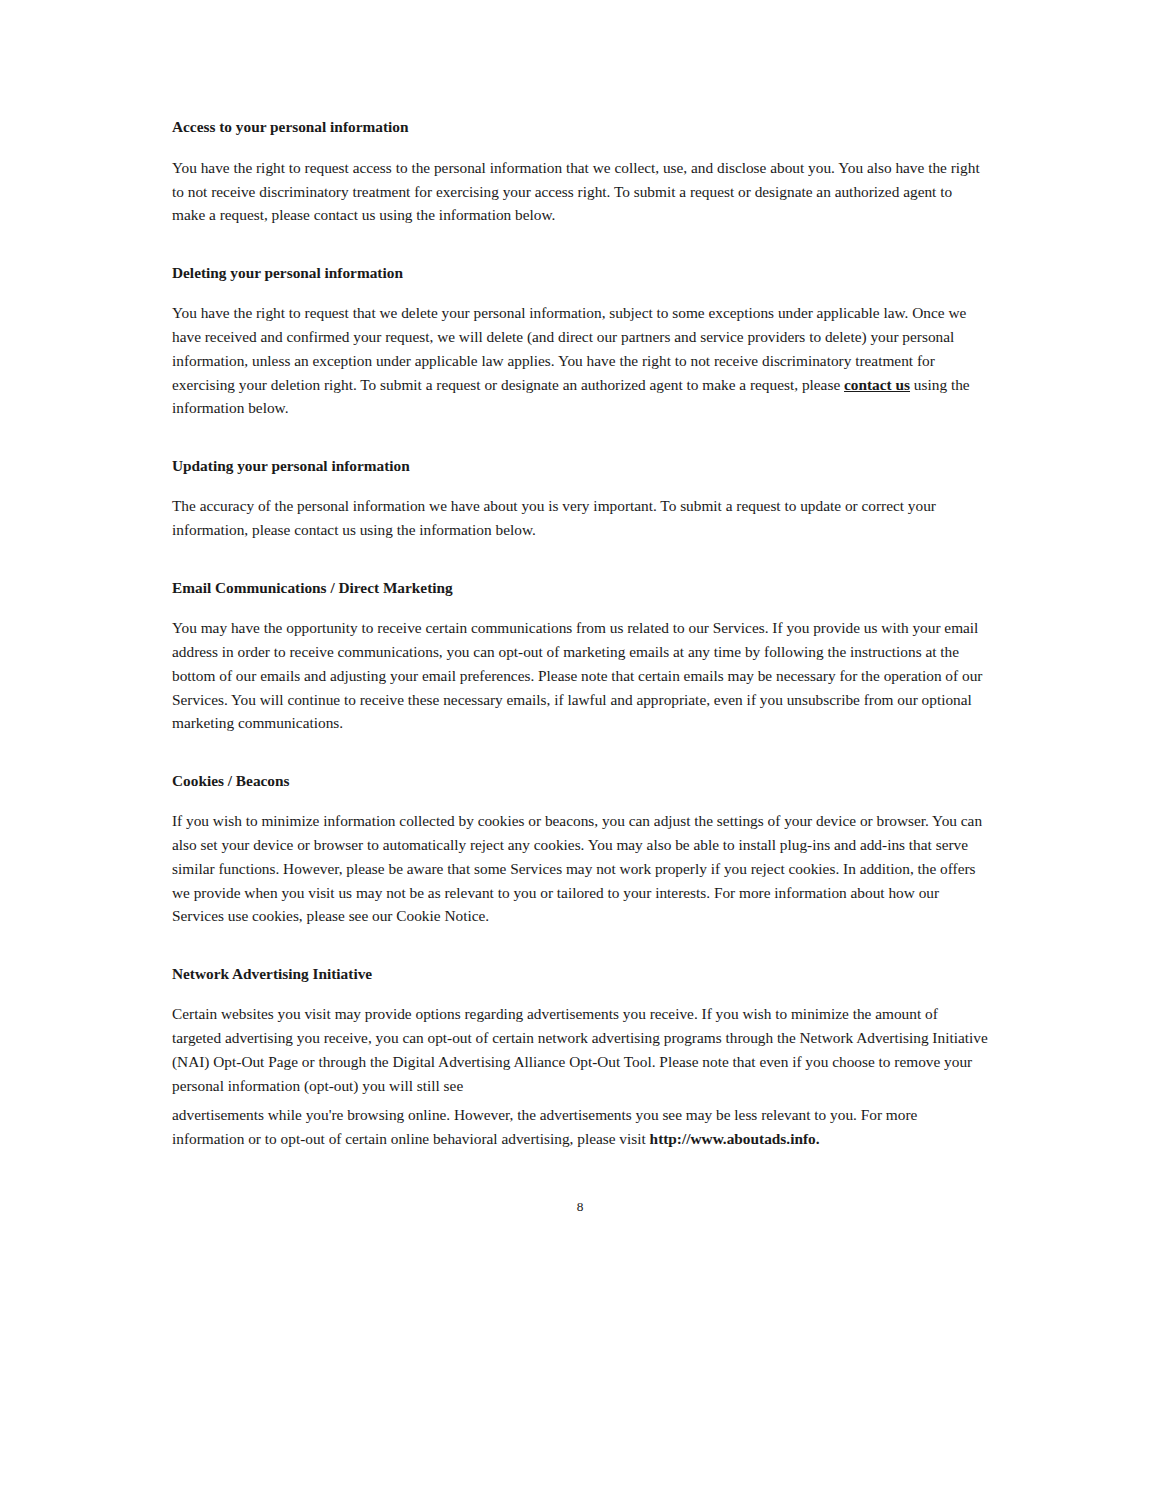Access to your personal information
You have the right to request access to the personal information that we collect, use, and disclose about you. You also have the right to not receive discriminatory treatment for exercising your access right. To submit a request or designate an authorized agent to make a request, please contact us using the information below.
Deleting your personal information
You have the right to request that we delete your personal information, subject to some exceptions under applicable law. Once we have received and confirmed your request, we will delete (and direct our partners and service providers to delete) your personal information, unless an exception under applicable law applies. You have the right to not receive discriminatory treatment for exercising your deletion right. To submit a request or designate an authorized agent to make a request, please contact us using the information below.
Updating your personal information
The accuracy of the personal information we have about you is very important. To submit a request to update or correct your information, please contact us using the information below.
Email Communications / Direct Marketing
You may have the opportunity to receive certain communications from us related to our Services. If you provide us with your email address in order to receive communications, you can opt-out of marketing emails at any time by following the instructions at the bottom of our emails and adjusting your email preferences. Please note that certain emails may be necessary for the operation of our Services. You will continue to receive these necessary emails, if lawful and appropriate, even if you unsubscribe from our optional marketing communications.
Cookies / Beacons
If you wish to minimize information collected by cookies or beacons, you can adjust the settings of your device or browser. You can also set your device or browser to automatically reject any cookies. You may also be able to install plug-ins and add-ins that serve similar functions. However, please be aware that some Services may not work properly if you reject cookies. In addition, the offers we provide when you visit us may not be as relevant to you or tailored to your interests. For more information about how our Services use cookies, please see our Cookie Notice.
Network Advertising Initiative
Certain websites you visit may provide options regarding advertisements you receive. If you wish to minimize the amount of targeted advertising you receive, you can opt-out of certain network advertising programs through the Network Advertising Initiative (NAI) Opt-Out Page or through the Digital Advertising Alliance Opt-Out Tool. Please note that even if you choose to remove your personal information (opt-out) you will still see
advertisements while you're browsing online. However, the advertisements you see may be less relevant to you. For more information or to opt-out of certain online behavioral advertising, please visit http://www.aboutads.info.
8